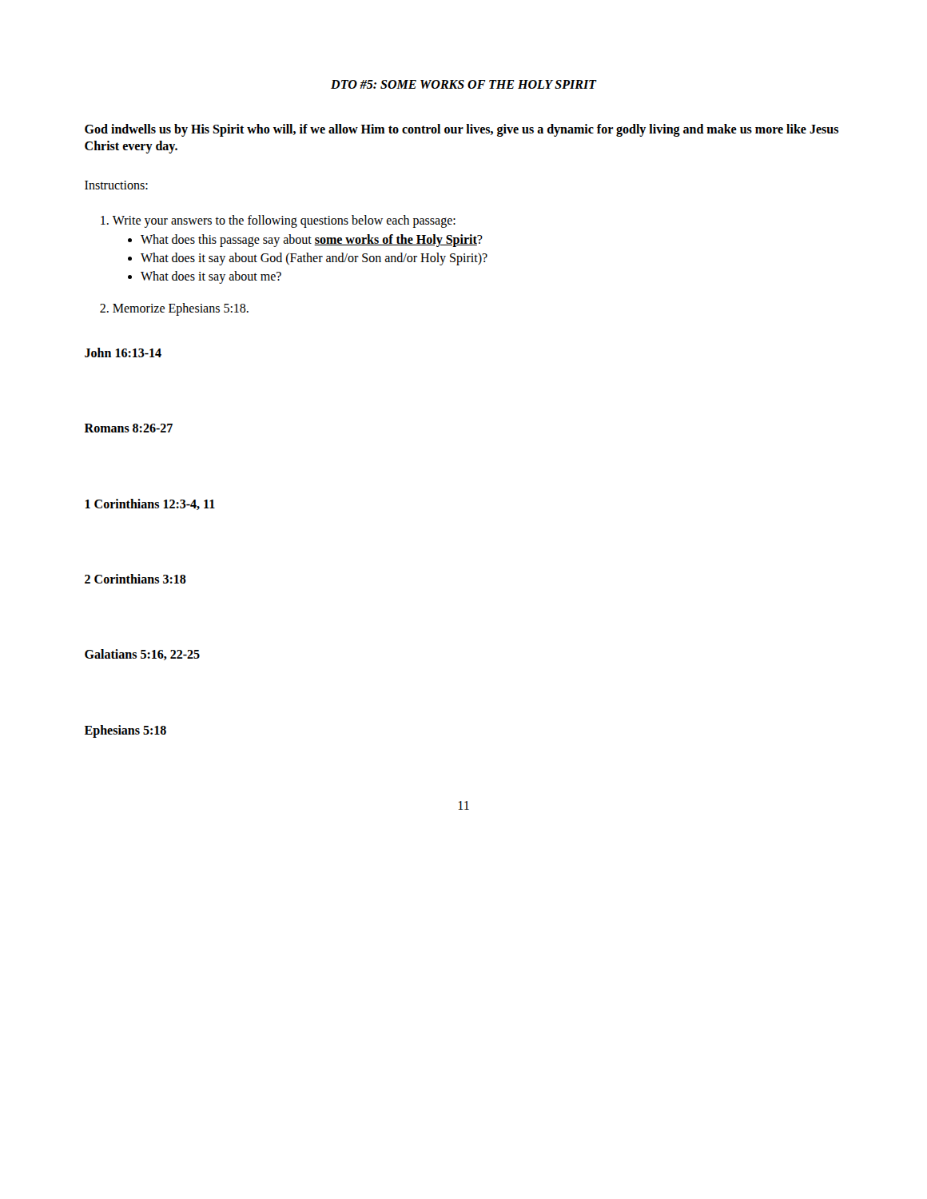DTO #5: SOME WORKS OF THE HOLY SPIRIT
God indwells us by His Spirit who will, if we allow Him to control our lives, give us a dynamic for godly living and make us more like Jesus Christ every day.
Instructions:
Write your answers to the following questions below each passage:
What does this passage say about some works of the Holy Spirit?
What does it say about God (Father and/or Son and/or Holy Spirit)?
What does it say about me?
Memorize Ephesians 5:18.
John 16:13-14
Romans 8:26-27
1 Corinthians 12:3-4, 11
2 Corinthians 3:18
Galatians 5:16, 22-25
Ephesians 5:18
11